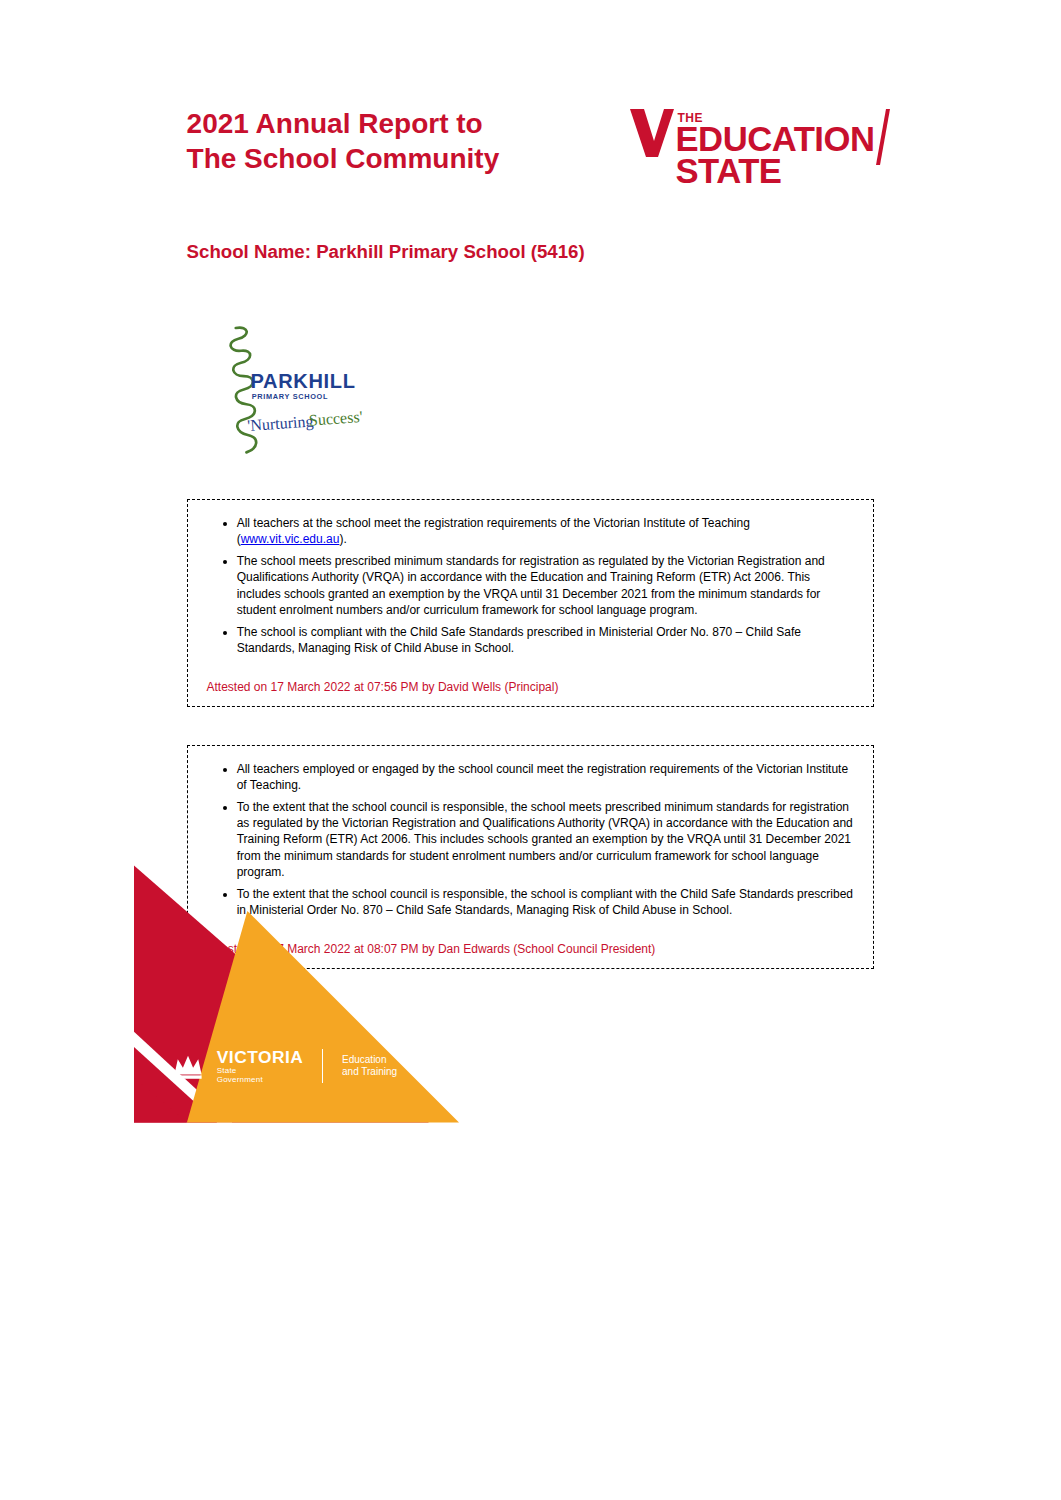2021 Annual Report to
The School Community
THE EDUCATION STATE
School Name: Parkhill Primary School (5416)
PARKHILL PRIMARY SCHOOL 'Nurturing Success'
All teachers at the school meet the registration requirements of the Victorian Institute of Teaching (www.vit.vic.edu.au).
The school meets prescribed minimum standards for registration as regulated by the Victorian Registration and Qualifications Authority (VRQA) in accordance with the Education and Training Reform (ETR) Act 2006. This includes schools granted an exemption by the VRQA until 31 December 2021 from the minimum standards for student enrolment numbers and/or curriculum framework for school language program.
The school is compliant with the Child Safe Standards prescribed in Ministerial Order No. 870 – Child Safe Standards, Managing Risk of Child Abuse in School.
Attested on 17 March 2022 at 07:56 PM by David Wells (Principal)
All teachers employed or engaged by the school council meet the registration requirements of the Victorian Institute of Teaching.
To the extent that the school council is responsible, the school meets prescribed minimum standards for registration as regulated by the Victorian Registration and Qualifications Authority (VRQA) in accordance with the Education and Training Reform (ETR) Act 2006. This includes schools granted an exemption by the VRQA until 31 December 2021 from the minimum standards for student enrolment numbers and/or curriculum framework for school language program.
To the extent that the school council is responsible, the school is compliant with the Child Safe Standards prescribed in Ministerial Order No. 870 – Child Safe Standards, Managing Risk of Child Abuse in School.
Attested on 17 March 2022 at 08:07 PM by Dan Edwards (School Council President)
VICTORIA
State
Government
Education
and Training